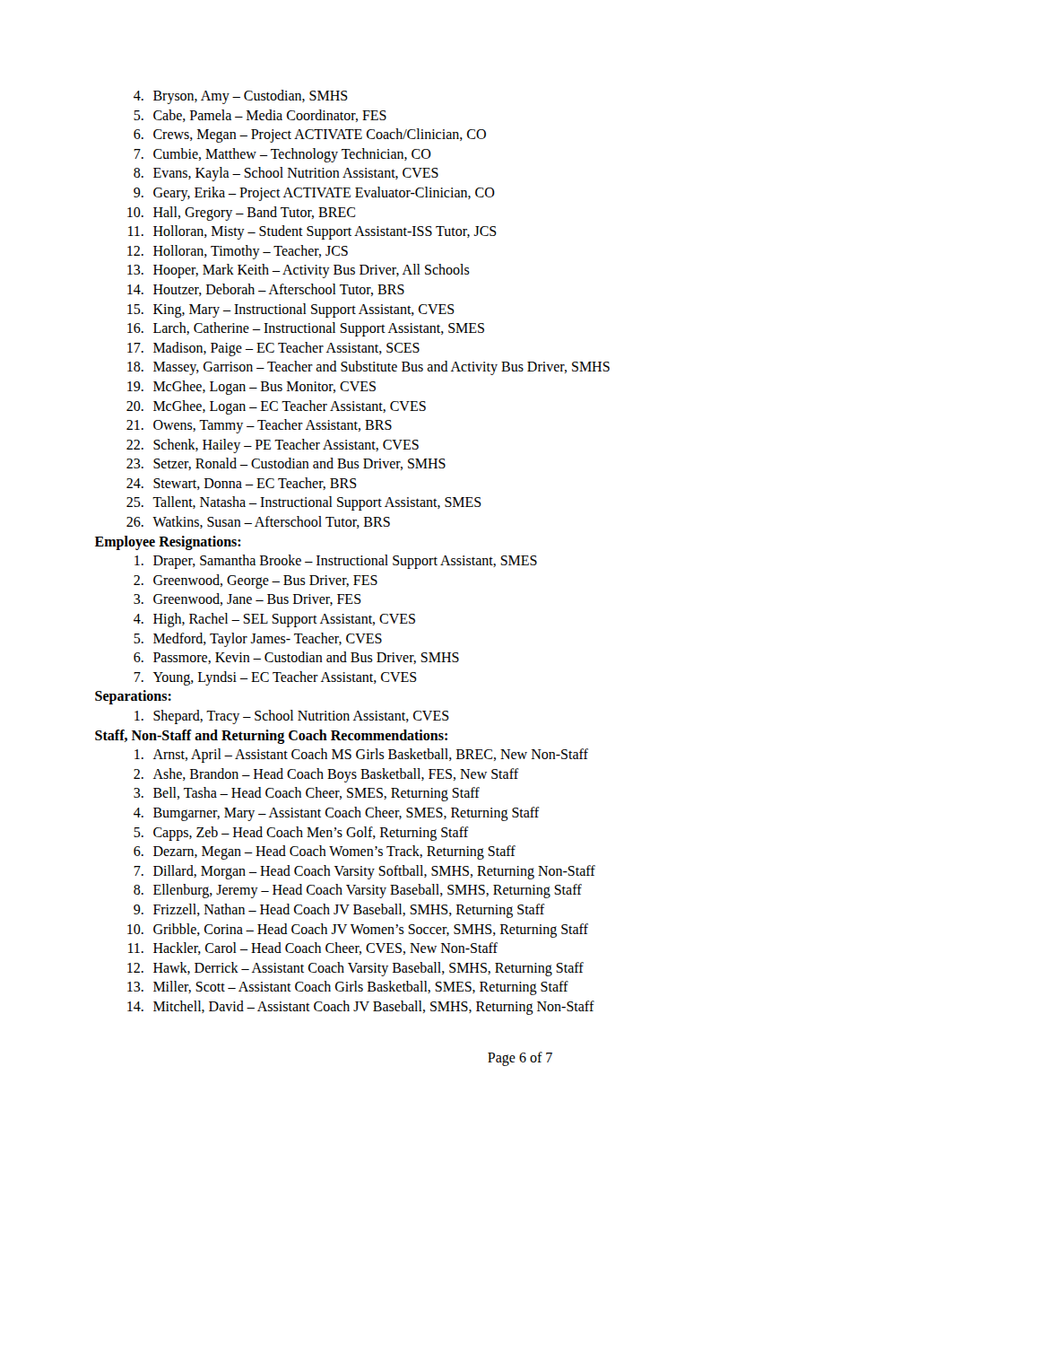Bryson, Amy – Custodian, SMHS
Cabe, Pamela – Media Coordinator, FES
Crews, Megan – Project ACTIVATE Coach/Clinician, CO
Cumbie, Matthew – Technology Technician, CO
Evans, Kayla – School Nutrition Assistant, CVES
Geary, Erika – Project ACTIVATE Evaluator-Clinician, CO
Hall, Gregory – Band Tutor, BREC
Holloran, Misty – Student Support Assistant-ISS Tutor, JCS
Holloran, Timothy – Teacher, JCS
Hooper, Mark Keith – Activity Bus Driver, All Schools
Houtzer, Deborah – Afterschool Tutor, BRS
King, Mary – Instructional Support Assistant, CVES
Larch, Catherine – Instructional Support Assistant, SMES
Madison, Paige – EC Teacher Assistant, SCES
Massey, Garrison – Teacher and Substitute Bus and Activity Bus Driver, SMHS
McGhee, Logan – Bus Monitor, CVES
McGhee, Logan – EC Teacher Assistant, CVES
Owens, Tammy – Teacher Assistant, BRS
Schenk, Hailey – PE Teacher Assistant, CVES
Setzer, Ronald – Custodian and Bus Driver, SMHS
Stewart, Donna – EC Teacher, BRS
Tallent, Natasha – Instructional Support Assistant, SMES
Watkins, Susan – Afterschool Tutor, BRS
Employee Resignations:
Draper, Samantha Brooke – Instructional Support Assistant, SMES
Greenwood, George – Bus Driver, FES
Greenwood, Jane – Bus Driver, FES
High, Rachel – SEL Support Assistant, CVES
Medford, Taylor James- Teacher, CVES
Passmore, Kevin – Custodian and Bus Driver, SMHS
Young, Lyndsi – EC Teacher Assistant, CVES
Separations:
Shepard, Tracy – School Nutrition Assistant, CVES
Staff, Non-Staff and Returning Coach Recommendations:
Arnst, April – Assistant Coach MS Girls Basketball, BREC, New Non-Staff
Ashe, Brandon – Head Coach Boys Basketball, FES, New Staff
Bell, Tasha – Head Coach Cheer, SMES, Returning Staff
Bumgarner, Mary – Assistant Coach Cheer, SMES, Returning Staff
Capps, Zeb – Head Coach Men’s Golf, Returning Staff
Dezarn, Megan – Head Coach Women’s Track, Returning Staff
Dillard, Morgan – Head Coach Varsity Softball, SMHS, Returning Non-Staff
Ellenburg, Jeremy – Head Coach Varsity Baseball, SMHS, Returning Staff
Frizzell, Nathan – Head Coach JV Baseball, SMHS, Returning Staff
Gribble, Corina – Head Coach JV Women’s Soccer, SMHS, Returning Staff
Hackler, Carol – Head Coach Cheer, CVES, New Non-Staff
Hawk, Derrick – Assistant Coach Varsity Baseball, SMHS, Returning Staff
Miller, Scott – Assistant Coach Girls Basketball, SMES, Returning Staff
Mitchell, David – Assistant Coach JV Baseball, SMHS, Returning Non-Staff
Page 6 of 7